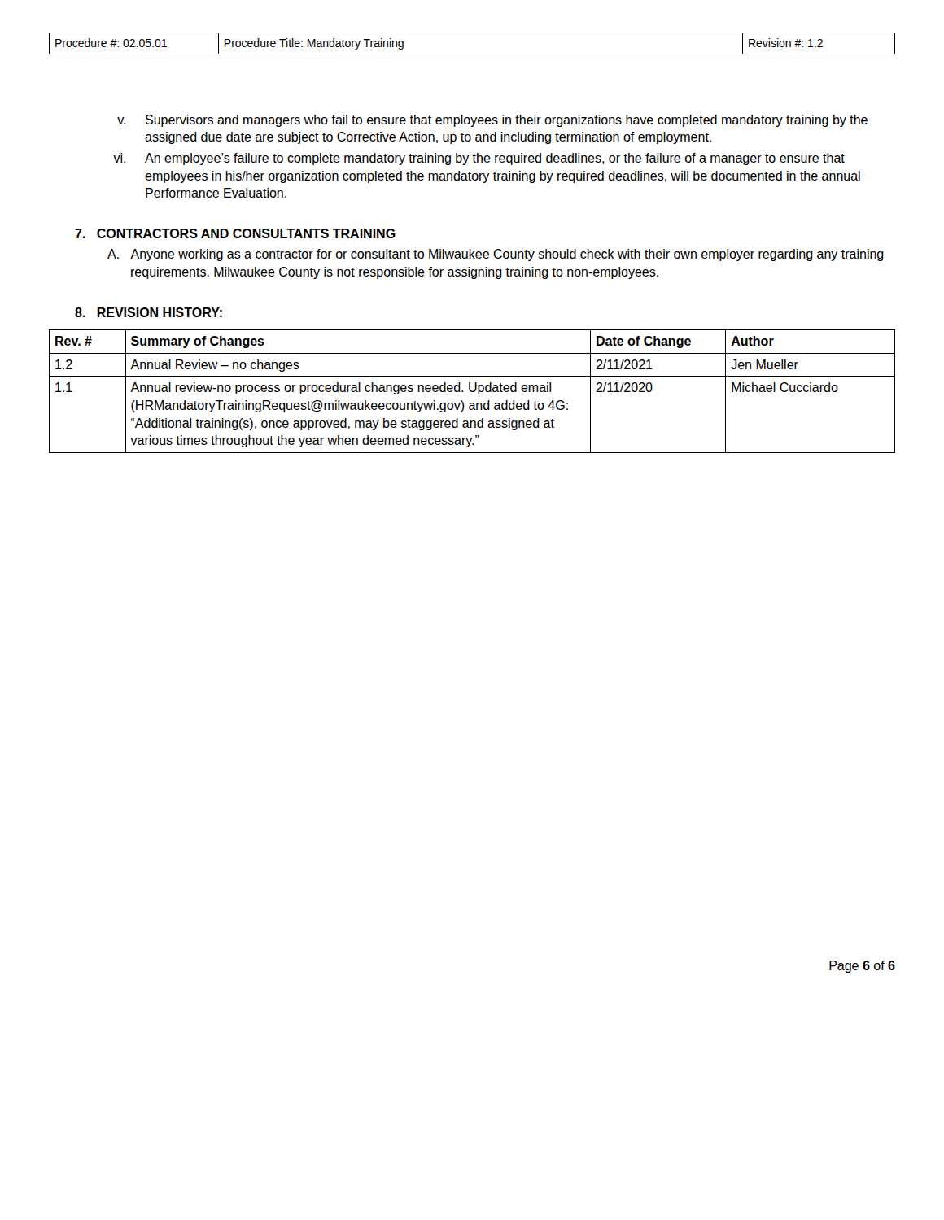| Procedure #: 02.05.01 | Procedure Title: Mandatory Training | Revision #: 1.2 |
Supervisors and managers who fail to ensure that employees in their organizations have completed mandatory training by the assigned due date are subject to Corrective Action, up to and including termination of employment.
An employee’s failure to complete mandatory training by the required deadlines, or the failure of a manager to ensure that employees in his/her organization completed the mandatory training by required deadlines, will be documented in the annual Performance Evaluation.
7. CONTRACTORS AND CONSULTANTS TRAINING
A. Anyone working as a contractor for or consultant to Milwaukee County should check with their own employer regarding any training requirements. Milwaukee County is not responsible for assigning training to non-employees.
8. REVISION HISTORY:
| Rev. # | Summary of Changes | Date of Change | Author |
| --- | --- | --- | --- |
| 1.2 | Annual Review – no changes | 2/11/2021 | Jen Mueller |
| 1.1 | Annual review-no process or procedural changes needed. Updated email (HRMandatoryTrainingRequest@milwaukeecountywi.gov) and added to 4G: “Additional training(s), once approved, may be staggered and assigned at various times throughout the year when deemed necessary.” | 2/11/2020 | Michael Cucciardo |
Page 6 of 6